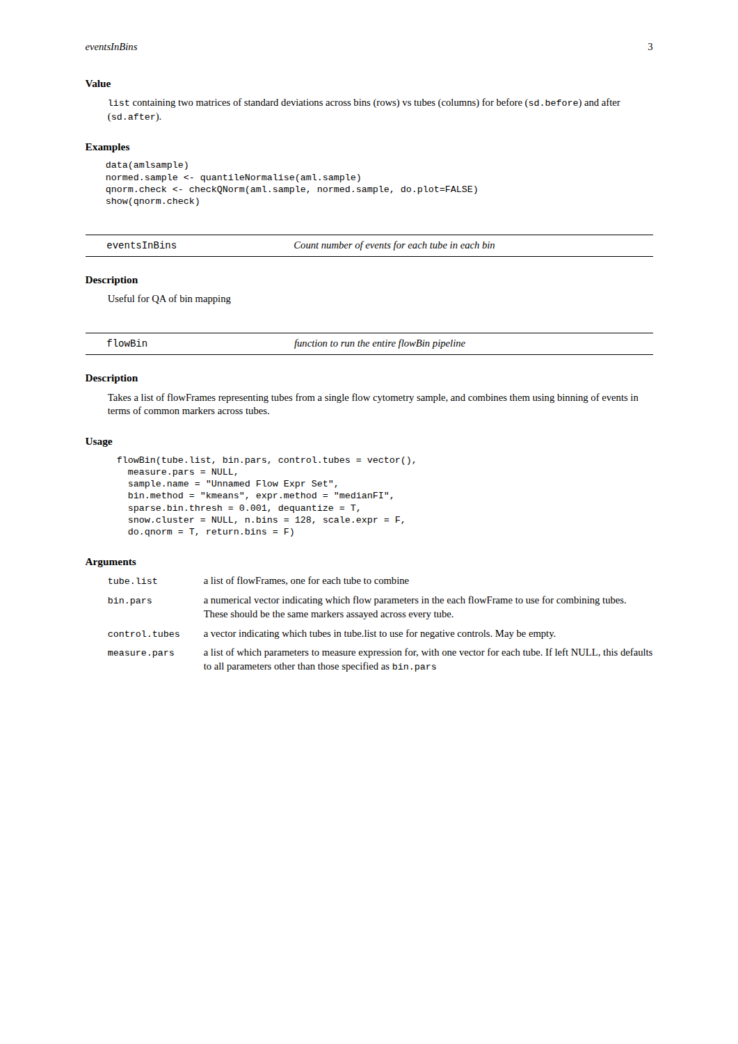eventsInBins 3
Value
list containing two matrices of standard deviations across bins (rows) vs tubes (columns) for before (sd.before) and after (sd.after).
Examples
data(amlsample)
normed.sample <- quantileNormalise(aml.sample)
qnorm.check <- checkQNorm(aml.sample, normed.sample, do.plot=FALSE)
show(qnorm.check)
eventsInBins Count number of events for each tube in each bin
Description
Useful for QA of bin mapping
flowBin function to run the entire flowBin pipeline
Description
Takes a list of flowFrames representing tubes from a single flow cytometry sample, and combines them using binning of events in terms of common markers across tubes.
Usage
  flowBin(tube.list, bin.pars, control.tubes = vector(),
    measure.pars = NULL,
    sample.name = "Unnamed Flow Expr Set",
    bin.method = "kmeans", expr.method = "medianFI",
    sparse.bin.thresh = 0.001, dequantize = T,
    snow.cluster = NULL, n.bins = 128, scale.expr = F,
    do.qnorm = T, return.bins = F)
Arguments
tube.list
a list of flowFrames, one for each tube to combine
bin.pars
a numerical vector indicating which flow parameters in the each flowFrame to use for combining tubes. These should be the same markers assayed across every tube.
control.tubes
a vector indicating which tubes in tube.list to use for negative controls. May be empty.
measure.pars
a list of which parameters to measure expression for, with one vector for each tube. If left NULL, this defaults to all parameters other than those specified as bin.pars